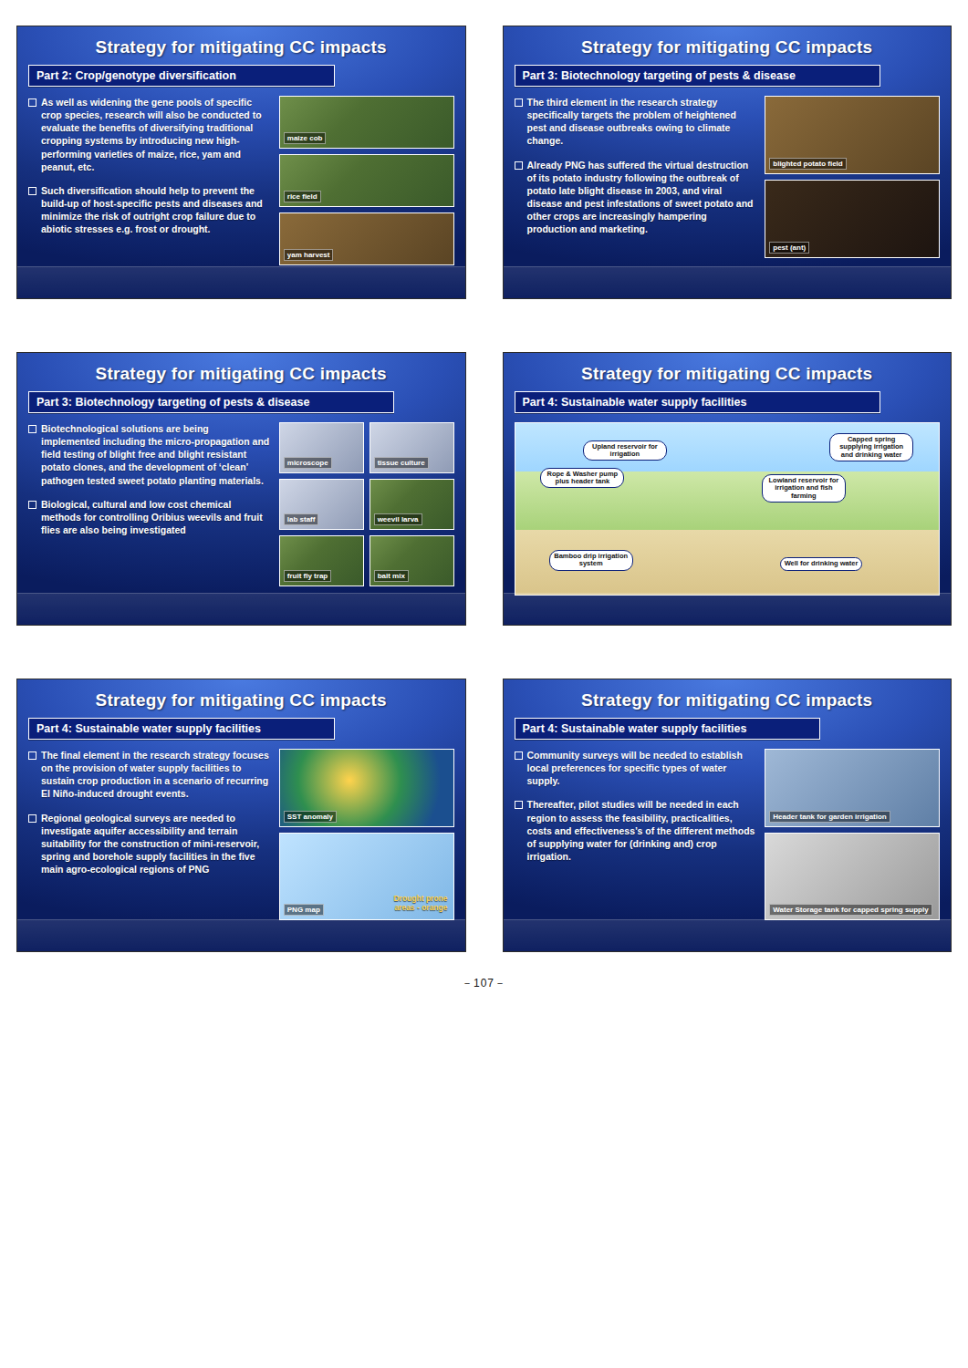Strategy for mitigating CC impacts
Part 2: Crop/genotype diversification
As well as widening the gene pools of specific crop species, research will also be conducted to evaluate the benefits of diversifying traditional cropping systems by introducing new high-performing varieties of maize, rice, yam and peanut, etc.
Such diversification should help to prevent the build-up of host-specific pests and diseases and minimize the risk of outright crop failure due to abiotic stresses e.g. frost or drought.
maize cob
rice field
yam harvest
Strategy for mitigating CC impacts
Part 3: Biotechnology targeting of pests & disease
The third element in the research strategy specifically targets the problem of heightened pest and disease outbreaks owing to climate change.
Already PNG has suffered the virtual destruction of its potato industry following the outbreak of potato late blight disease in 2003, and viral disease and pest infestations of sweet potato and other crops are increasingly hampering production and marketing.
blighted potato field
pest (ant)
Strategy for mitigating CC impacts
Part 3: Biotechnology targeting of pests & disease
Biotechnological solutions are being implemented including the micro-propagation and field testing of blight free and blight resistant potato clones, and the development of ‘clean’ pathogen tested sweet potato planting materials.
Biological, cultural and low cost chemical methods for controlling Oribius weevils and fruit flies are also being investigated
microscope
tissue culture
lab staff
weevil larva
fruit fly trap
bait mix
Strategy for mitigating CC impacts
Part 4: Sustainable water supply facilities
Upland reservoir for irrigation Capped spring supplying irrigation and drinking water Rope & Washer pump plus header tank Lowland reservoir for irrigation and fish farming Bamboo drip irrigation system Well for drinking water
Strategy for mitigating CC impacts
Part 4: Sustainable water supply facilities
The final element in the research strategy focuses on the provision of water supply facilities to sustain crop production in a scenario of recurring El Niño-induced drought events.
Regional geological surveys are needed to investigate aquifer accessibility and terrain suitability for the construction of mini-reservoir, spring and borehole supply facilities in the five main agro-ecological regions of PNG
SST anomaly
PNG map Drought prone
areas - orange
Strategy for mitigating CC impacts
Part 4: Sustainable water supply facilities
Community surveys will be needed to establish local preferences for specific types of water supply.
Thereafter, pilot studies will be needed in each region to assess the feasibility, practicalities, costs and effectiveness’s of the different methods of supplying water for (drinking and) crop irrigation.
Header tank for garden irrigation
Water Storage tank for capped spring supply
－107－